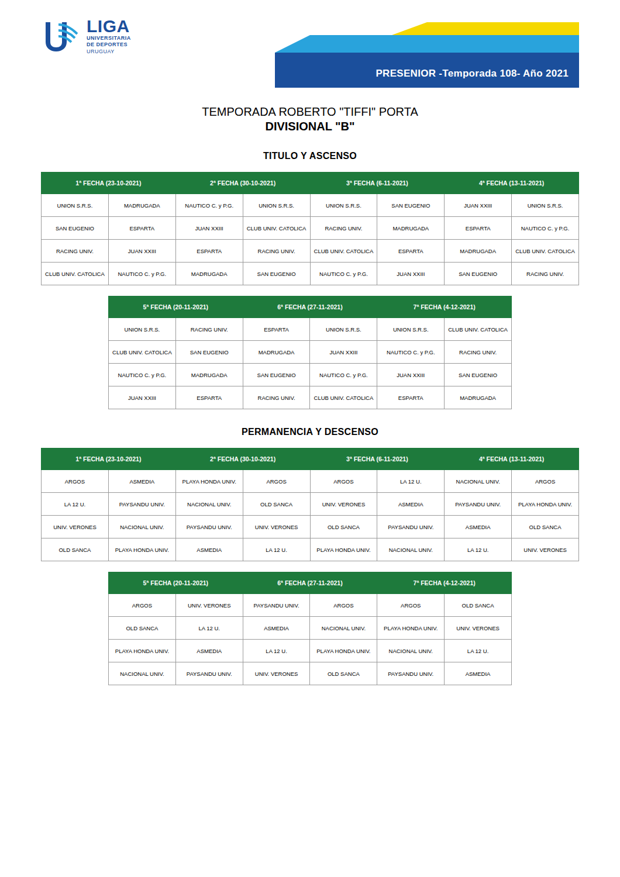LIGA
UNIVERSITARIA
DE DEPORTES
URUGUAY
PRESENIOR -Temporada 108- Año 2021
TEMPORADA ROBERTO "TIFFI" PORTA
DIVISIONAL "B"
TITULO Y ASCENSO
| 1ª FECHA (23-10-2021) | 2ª FECHA (30-10-2021) | 3ª FECHA (6-11-2021) | 4ª FECHA (13-11-2021) |
| --- | --- | --- | --- |
| UNION S.R.S. | MADRUGADA | NAUTICO C. y P.G. | UNION S.R.S. | UNION S.R.S. | SAN EUGENIO | JUAN XXIII | UNION S.R.S. |
| SAN EUGENIO | ESPARTA | JUAN XXIII | CLUB UNIV. CATOLICA | RACING UNIV. | MADRUGADA | ESPARTA | NAUTICO C. y P.G. |
| RACING UNIV. | JUAN XXIII | ESPARTA | RACING UNIV. | CLUB UNIV. CATOLICA | ESPARTA | MADRUGADA | CLUB UNIV. CATOLICA |
| CLUB UNIV. CATOLICA | NAUTICO C. y P.G. | MADRUGADA | SAN EUGENIO | NAUTICO C. y P.G. | JUAN XXIII | SAN EUGENIO | RACING UNIV. |
| 5ª FECHA (20-11-2021) | 6ª FECHA (27-11-2021) | 7ª FECHA (4-12-2021) |
| --- | --- | --- |
| UNION S.R.S. | RACING UNIV. | ESPARTA | UNION S.R.S. | UNION S.R.S. | CLUB UNIV. CATOLICA |
| CLUB UNIV. CATOLICA | SAN EUGENIO | MADRUGADA | JUAN XXIII | NAUTICO C. y P.G. | RACING UNIV. |
| NAUTICO C. y P.G. | MADRUGADA | SAN EUGENIO | NAUTICO C. y P.G. | JUAN XXIII | SAN EUGENIO |
| JUAN XXIII | ESPARTA | RACING UNIV. | CLUB UNIV. CATOLICA | ESPARTA | MADRUGADA |
PERMANENCIA Y DESCENSO
| 1ª FECHA (23-10-2021) | 2ª FECHA (30-10-2021) | 3ª FECHA (6-11-2021) | 4ª FECHA (13-11-2021) |
| --- | --- | --- | --- |
| ARGOS | ASMEDIA | PLAYA HONDA UNIV. | ARGOS | ARGOS | LA 12 U. | NACIONAL UNIV. | ARGOS |
| LA 12 U. | PAYSANDU UNIV. | NACIONAL UNIV. | OLD SANCA | UNIV. VERONES | ASMEDIA | PAYSANDU UNIV. | PLAYA HONDA UNIV. |
| UNIV. VERONES | NACIONAL UNIV. | PAYSANDU UNIV. | UNIV. VERONES | OLD SANCA | PAYSANDU UNIV. | ASMEDIA | OLD SANCA |
| OLD SANCA | PLAYA HONDA UNIV. | ASMEDIA | LA 12 U. | PLAYA HONDA UNIV. | NACIONAL UNIV. | LA 12 U. | UNIV. VERONES |
| 5ª FECHA (20-11-2021) | 6ª FECHA (27-11-2021) | 7ª FECHA (4-12-2021) |
| --- | --- | --- |
| ARGOS | UNIV. VERONES | PAYSANDU UNIV. | ARGOS | ARGOS | OLD SANCA |
| OLD SANCA | LA 12 U. | ASMEDIA | NACIONAL UNIV. | PLAYA HONDA UNIV. | UNIV. VERONES |
| PLAYA HONDA UNIV. | ASMEDIA | LA 12 U. | PLAYA HONDA UNIV. | NACIONAL UNIV. | LA 12 U. |
| NACIONAL UNIV. | PAYSANDU UNIV. | UNIV. VERONES | OLD SANCA | PAYSANDU UNIV. | ASMEDIA |